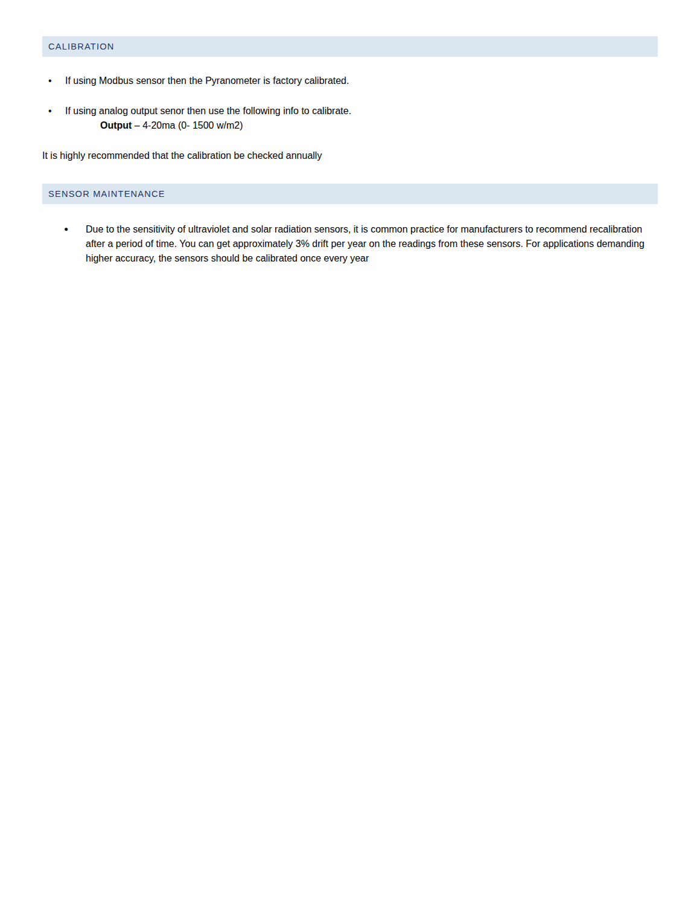Calibration
If using Modbus sensor then the Pyranometer is factory calibrated.
If using analog output senor then use the following info to calibrate.
Output – 4-20ma (0- 1500 w/m2)
It is highly recommended that the calibration be checked annually
Sensor Maintenance
Due to the sensitivity of ultraviolet and solar radiation sensors, it is common practice for manufacturers to recommend recalibration after a period of time. You can get approximately 3% drift per year on the readings from these sensors. For applications demanding higher accuracy, the sensors should be calibrated once every year